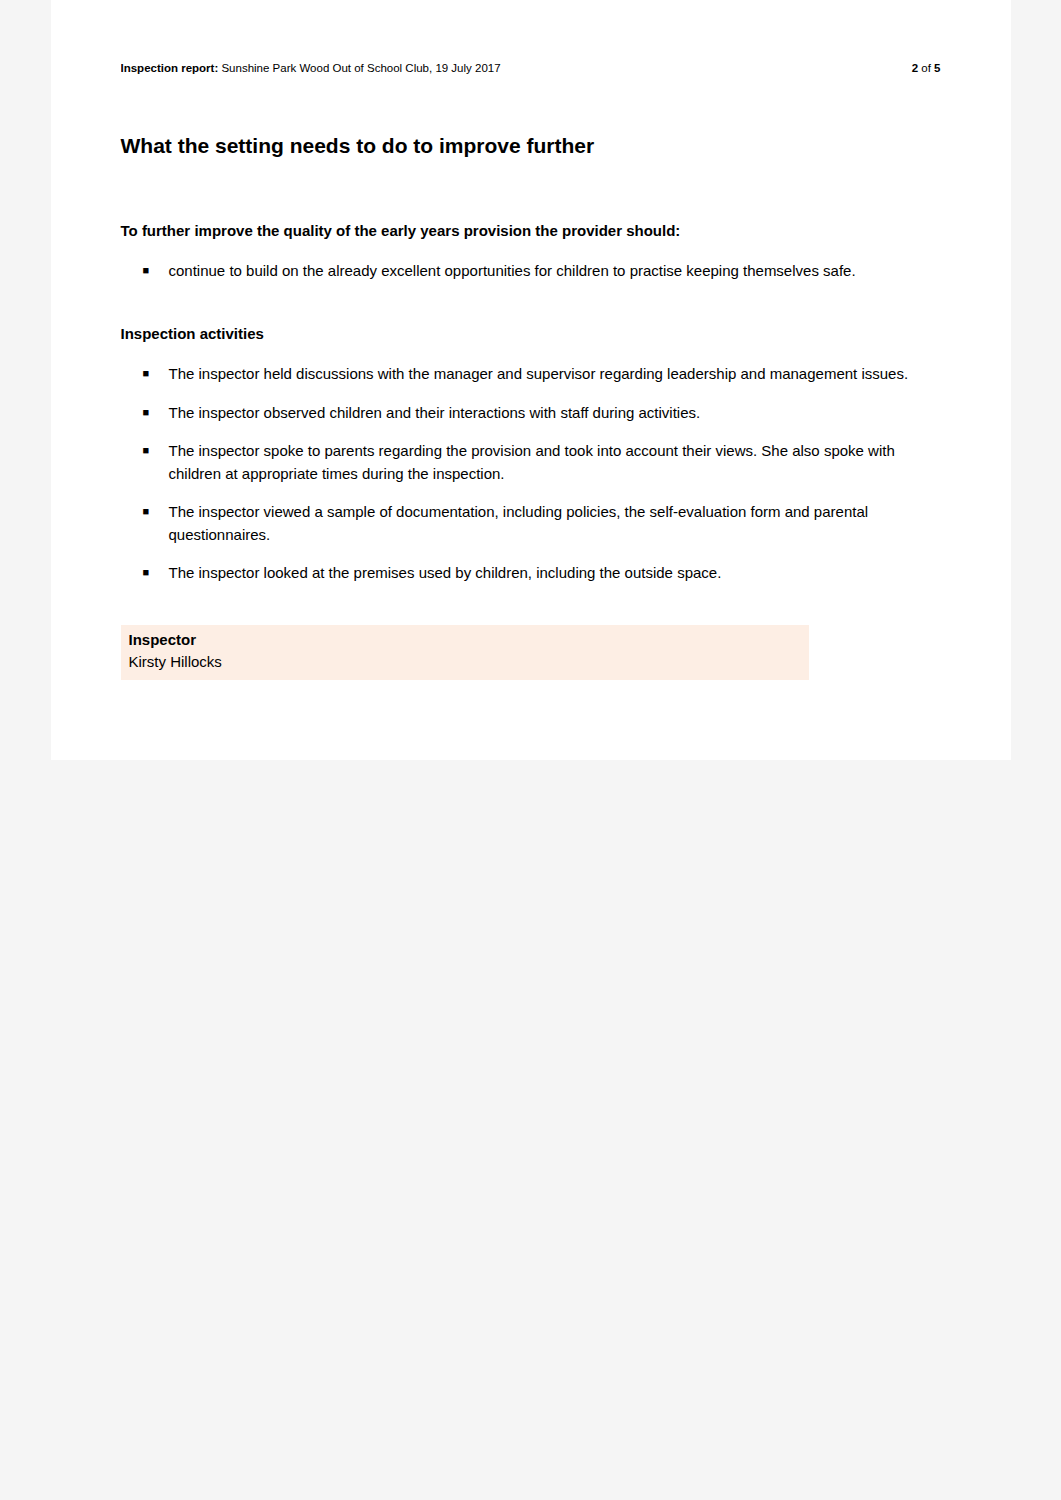Inspection report: Sunshine Park Wood Out of School Club, 19 July 2017
2 of 5
What the setting needs to do to improve further
To further improve the quality of the early years provision the provider should:
continue to build on the already excellent opportunities for children to practise keeping themselves safe.
Inspection activities
The inspector held discussions with the manager and supervisor regarding leadership and management issues.
The inspector observed children and their interactions with staff during activities.
The inspector spoke to parents regarding the provision and took into account their views. She also spoke with children at appropriate times during the inspection.
The inspector viewed a sample of documentation, including policies, the self-evaluation form and parental questionnaires.
The inspector looked at the premises used by children, including the outside space.
Inspector
Kirsty Hillocks